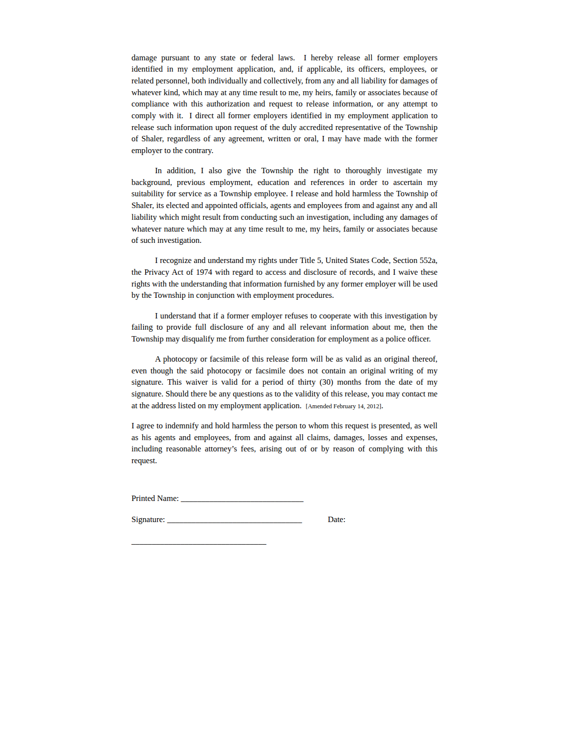damage pursuant to any state or federal laws. I hereby release all former employers identified in my employment application, and, if applicable, its officers, employees, or related personnel, both individually and collectively, from any and all liability for damages of whatever kind, which may at any time result to me, my heirs, family or associates because of compliance with this authorization and request to release information, or any attempt to comply with it. I direct all former employers identified in my employment application to release such information upon request of the duly accredited representative of the Township of Shaler, regardless of any agreement, written or oral, I may have made with the former employer to the contrary.
In addition, I also give the Township the right to thoroughly investigate my background, previous employment, education and references in order to ascertain my suitability for service as a Township employee. I release and hold harmless the Township of Shaler, its elected and appointed officials, agents and employees from and against any and all liability which might result from conducting such an investigation, including any damages of whatever nature which may at any time result to me, my heirs, family or associates because of such investigation.
I recognize and understand my rights under Title 5, United States Code, Section 552a, the Privacy Act of 1974 with regard to access and disclosure of records, and I waive these rights with the understanding that information furnished by any former employer will be used by the Township in conjunction with employment procedures.
I understand that if a former employer refuses to cooperate with this investigation by failing to provide full disclosure of any and all relevant information about me, then the Township may disqualify me from further consideration for employment as a police officer.
A photocopy or facsimile of this release form will be as valid as an original thereof, even though the said photocopy or facsimile does not contain an original writing of my signature. This waiver is valid for a period of thirty (30) months from the date of my signature. Should there be any questions as to the validity of this release, you may contact me at the address listed on my employment application. [Amended February 14, 2012].
I agree to indemnify and hold harmless the person to whom this request is presented, as well as his agents and employees, from and against all claims, damages, losses and expenses, including reasonable attorney’s fees, arising out of or by reason of complying with this request.
Printed Name: ______________________________ Signature: _________________________________ Date: _________________________________